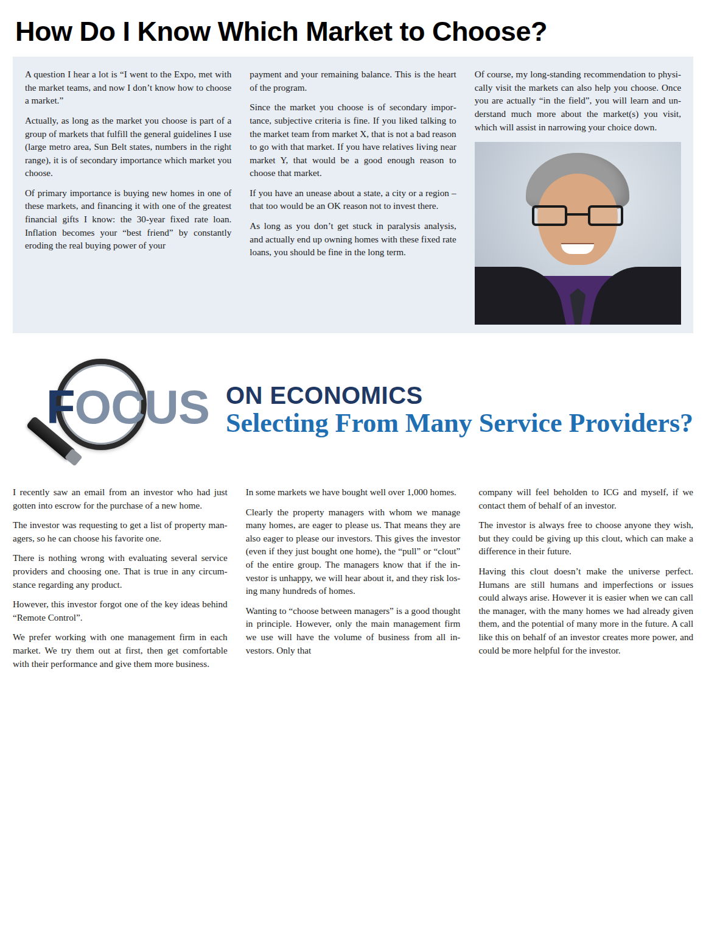How Do I Know Which Market to Choose?
A question I hear a lot is “I went to the Expo, met with the market teams, and now I don’t know how to choose a market.”
Actually, as long as the market you choose is part of a group of markets that fulfill the general guidelines I use (large metro area, Sun Belt states, numbers in the right range), it is of secondary importance which market you choose.
Of primary importance is buying new homes in one of these markets, and financing it with one of the greatest financial gifts I know: the 30-year fixed rate loan. Inflation becomes your “best friend” by constantly eroding the real buying power of your
payment and your remaining balance. This is the heart of the program.
Since the market you choose is of secondary importance, subjective criteria is fine. If you liked talking to the market team from market X, that is not a bad reason to go with that market. If you have relatives living near market Y, that would be a good enough reason to choose that market.
If you have an unease about a state, a city or a region – that too would be an OK reason not to invest there.
As long as you don’t get stuck in paralysis analysis, and actually end up owning homes with these fixed rate loans, you should be fine in the long term.
Of course, my long-standing recommendation to physically visit the markets can also help you choose. Once you are actually “in the field”, you will learn and understand much more about the market(s) you visit, which will assist in narrowing your choice down.
FOCUS
ON ECONOMICS
Selecting From Many Service Providers?
I recently saw an email from an investor who had just gotten into escrow for the purchase of a new home.
The investor was requesting to get a list of property managers, so he can choose his favorite one.
There is nothing wrong with evaluating several service providers and choosing one. That is true in any circumstance regarding any product.
However, this investor forgot one of the key ideas behind “Remote Control”.
We prefer working with one management firm in each market. We try them out at first, then get comfortable with their performance and give them more business.
In some markets we have bought well over 1,000 homes.
Clearly the property managers with whom we manage many homes, are eager to please us. That means they are also eager to please our investors. This gives the investor (even if they just bought one home), the “pull” or “clout” of the entire group. The managers know that if the investor is unhappy, we will hear about it, and they risk losing many hundreds of homes.
Wanting to “choose between managers” is a good thought in principle. However, only the main management firm we use will have the volume of business from all investors. Only that
company will feel beholden to ICG and myself, if we contact them of behalf of an investor.
The investor is always free to choose anyone they wish, but they could be giving up this clout, which can make a difference in their future.
Having this clout doesn’t make the universe perfect. Humans are still humans and imperfections or issues could always arise. However it is easier when we can call the manager, with the many homes we had already given them, and the potential of many more in the future. A call like this on behalf of an investor creates more power, and could be more helpful for the investor.